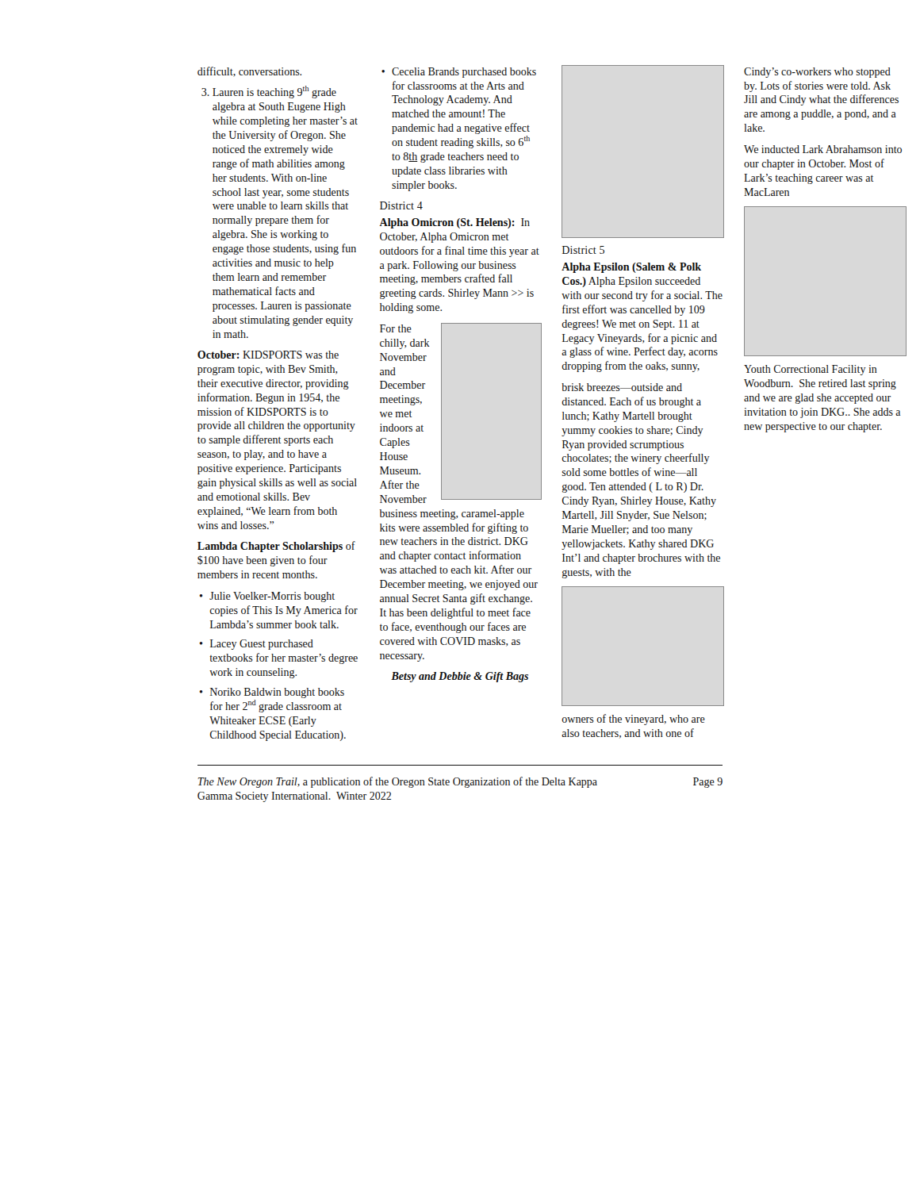difficult, conversations.
Lauren is teaching 9th grade algebra at South Eugene High while completing her master’s at the University of Oregon. She noticed the extremely wide range of math abilities among her students. With on-line school last year, some students were unable to learn skills that normally prepare them for algebra. She is working to engage those students, using fun activities and music to help them learn and remember mathematical facts and processes. Lauren is passionate about stimulating gender equity in math.
October: KIDSPORTS was the program topic, with Bev Smith, their executive director, providing information. Begun in 1954, the mission of KIDSPORTS is to provide all children the opportunity to sample different sports each season, to play, and to have a positive experience. Participants gain physical skills as well as social and emotional skills. Bev explained, “We learn from both wins and losses.”
Lambda Chapter Scholarships of $100 have been given to four members in recent months.
Julie Voelker-Morris bought copies of This Is My America for Lambda’s summer book talk.
Lacey Guest purchased textbooks for her master’s degree work in counseling.
Noriko Baldwin bought books for her 2nd grade classroom at Whiteaker ECSE (Early Childhood Special Education).
Cecelia Brands purchased books for classrooms at the Arts and Technology Academy. And matched the amount! The pandemic had a negative effect on student reading skills, so 6th to 8th grade teachers need to update class libraries with simpler books.
District 4
Alpha Omicron (St. Helens): In October, Alpha Omicron met outdoors for a final time this year at a park. Following our business meeting, members crafted fall greeting cards. Shirley Mann >> is holding some.
For the chilly, dark November and December meetings, we met indoors at Caples House Museum. After the November business meeting, caramel-apple kits were assembled for gifting to new teachers in the district. DKG and chapter contact information was attached to each kit. After our December meeting, we enjoyed our annual Secret Santa gift exchange. It has been delightful to meet face to face, eventhough our faces are covered with COVID masks, as necessary.
Betsy and Debbie & Gift Bags
District 5
Alpha Epsilon (Salem & Polk Cos.) Alpha Epsilon succeeded with our second try for a social. The first effort was cancelled by 109 degrees! We met on Sept. 11 at Legacy Vineyards, for a picnic and a glass of wine. Perfect day, acorns dropping from the oaks, sunny,
brisk breezes—outside and distanced. Each of us brought a lunch; Kathy Martell brought yummy cookies to share; Cindy Ryan provided scrumptious chocolates; the winery cheerfully sold some bottles of wine—all good. Ten attended ( L to R) Dr. Cindy Ryan, Shirley House, Kathy Martell, Jill Snyder, Sue Nelson; Marie Mueller; and too many yellowjackets. Kathy shared DKG Int’l and chapter brochures with the guests, with the
owners of the vineyard, who are also teachers, and with one of Cindy’s co-workers who stopped by. Lots of stories were told. Ask Jill and Cindy what the differences are among a puddle, a pond, and a lake.
We inducted Lark Abrahamson into our chapter in October. Most of Lark’s teaching career was at MacLaren
Youth Correctional Facility in Woodburn. She retired last spring and we are glad she accepted our invitation to join DKG.. She adds a new perspective to our chapter.
The New Oregon Trail, a publication of the Oregon State Organization of the Delta Kappa Gamma Society International. Winter 2022
Page 9